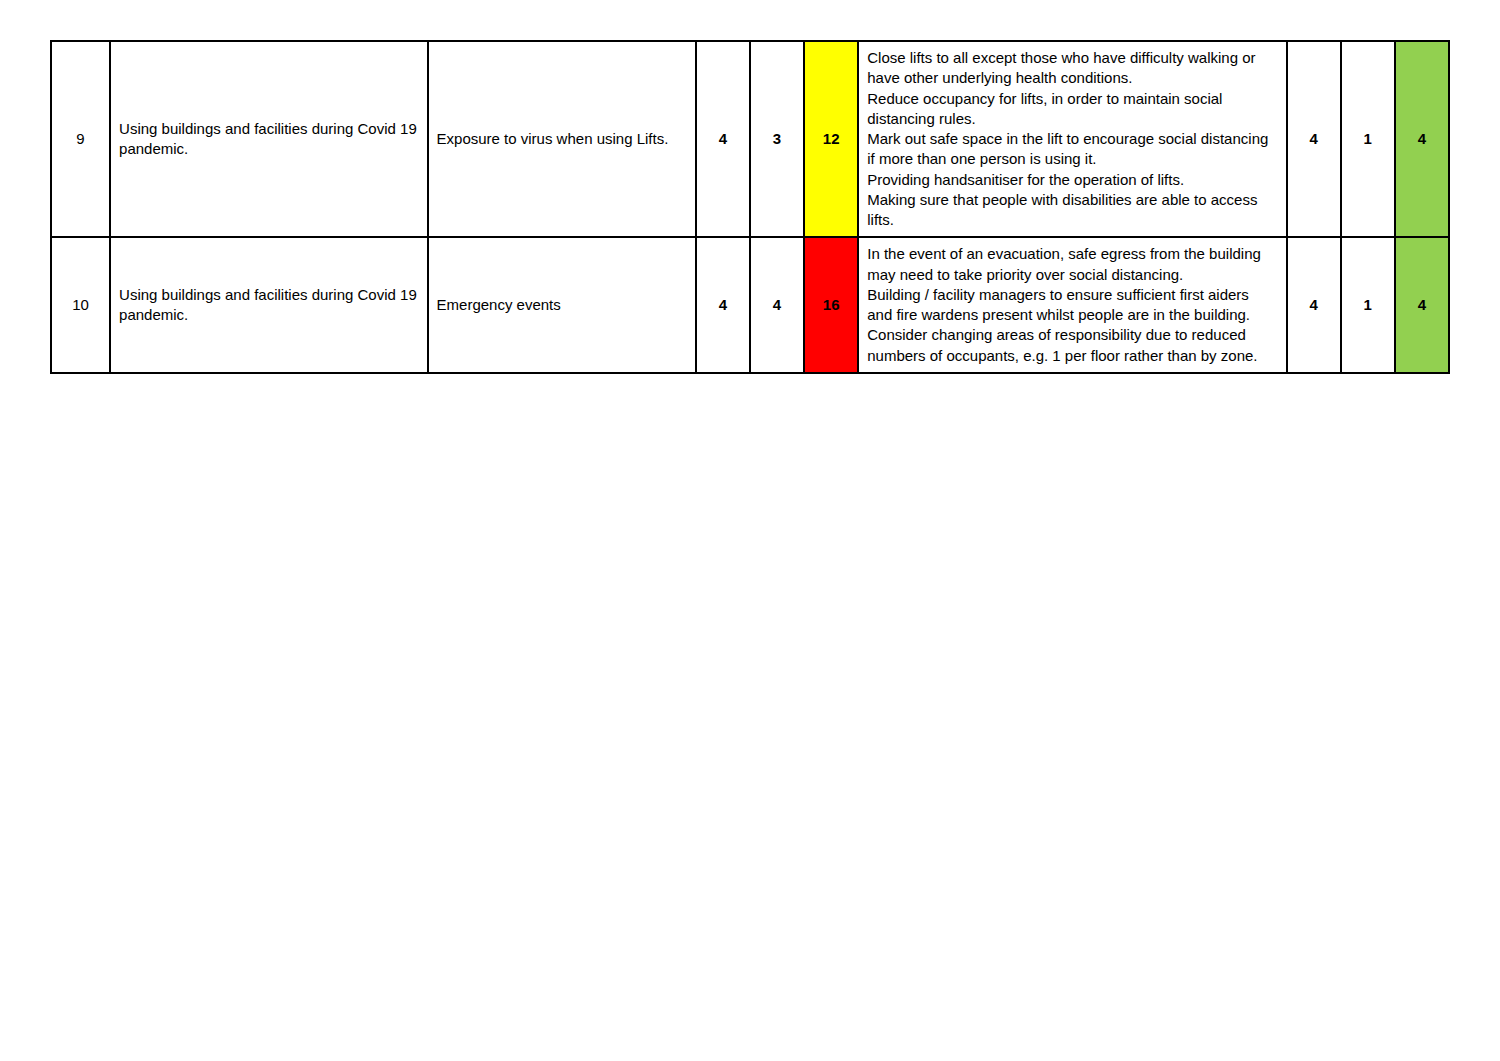| 9 | Using buildings and facilities during Covid 19 pandemic. | Exposure to virus when using Lifts. | 4 | 3 | 12 | Close lifts to all except those who have difficulty walking or have other underlying health conditions. Reduce occupancy for lifts, in order to maintain social distancing rules. Mark out safe space in the lift to encourage social distancing if more than one person is using it. Providing handsanitiser for the operation of lifts. Making sure that people with disabilities are able to access lifts. | 4 | 1 | 4 |
| 10 | Using buildings and facilities during Covid 19 pandemic. | Emergency events | 4 | 4 | 16 | In the event of an evacuation, safe egress from the building may need to take priority over social distancing. Building / facility managers to ensure sufficient first aiders and fire wardens present whilst people are in the building. Consider changing areas of responsibility due to reduced numbers of occupants, e.g. 1 per floor rather than by zone. | 4 | 1 | 4 |